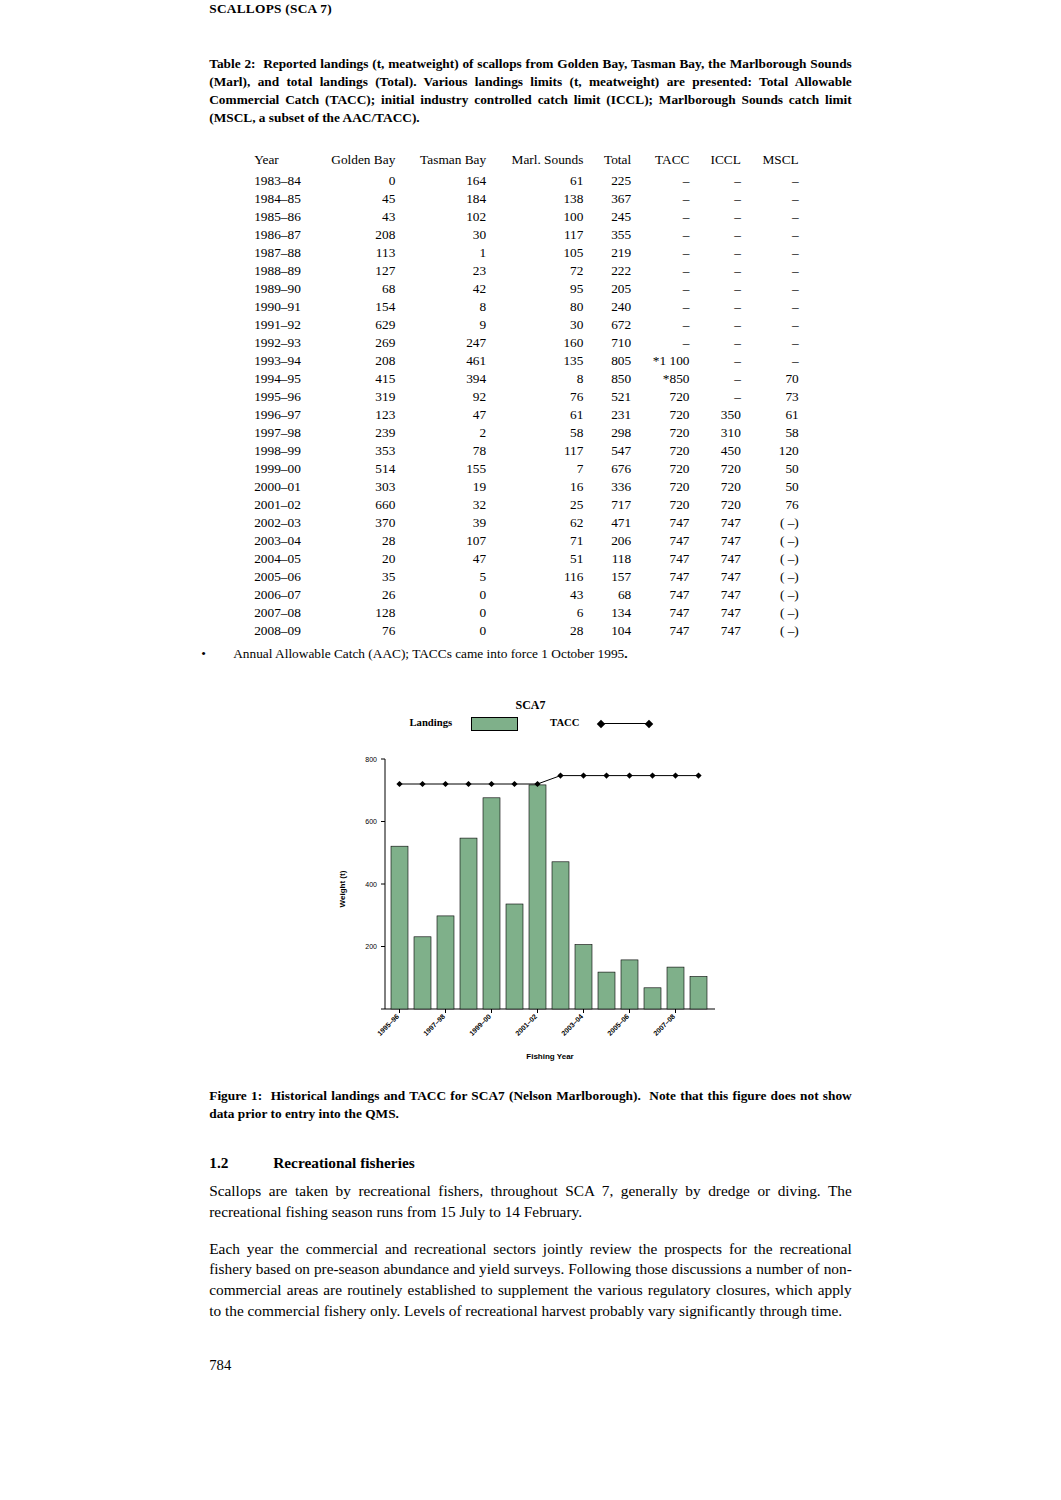SCALLOPS (SCA 7)
Table 2: Reported landings (t, meatweight) of scallops from Golden Bay, Tasman Bay, the Marlborough Sounds (Marl), and total landings (Total). Various landings limits (t, meatweight) are presented: Total Allowable Commercial Catch (TACC); initial industry controlled catch limit (ICCL); Marlborough Sounds catch limit (MSCL, a subset of the AAC/TACC).
| Year | Golden Bay | Tasman Bay | Marl. Sounds | Total | TACC | ICCL | MSCL |
| --- | --- | --- | --- | --- | --- | --- | --- |
| 1983–84 | 0 | 164 | 61 | 225 | – | – | – |
| 1984–85 | 45 | 184 | 138 | 367 | – | – | – |
| 1985–86 | 43 | 102 | 100 | 245 | – | – | – |
| 1986–87 | 208 | 30 | 117 | 355 | – | – | – |
| 1987–88 | 113 | 1 | 105 | 219 | – | – | – |
| 1988–89 | 127 | 23 | 72 | 222 | – | – | – |
| 1989–90 | 68 | 42 | 95 | 205 | – | – | – |
| 1990–91 | 154 | 8 | 80 | 240 | – | – | – |
| 1991–92 | 629 | 9 | 30 | 672 | – | – | – |
| 1992–93 | 269 | 247 | 160 | 710 | – | – | – |
| 1993–94 | 208 | 461 | 135 | 805 | *1 100 | – | – |
| 1994–95 | 415 | 394 | 8 | 850 | *850 | – | 70 |
| 1995–96 | 319 | 92 | 76 | 521 | 720 | – | 73 |
| 1996–97 | 123 | 47 | 61 | 231 | 720 | 350 | 61 |
| 1997–98 | 239 | 2 | 58 | 298 | 720 | 310 | 58 |
| 1998–99 | 353 | 78 | 117 | 547 | 720 | 450 | 120 |
| 1999–00 | 514 | 155 | 7 | 676 | 720 | 720 | 50 |
| 2000–01 | 303 | 19 | 16 | 336 | 720 | 720 | 50 |
| 2001–02 | 660 | 32 | 25 | 717 | 720 | 720 | 76 |
| 2002–03 | 370 | 39 | 62 | 471 | 747 | 747 | ( –) |
| 2003–04 | 28 | 107 | 71 | 206 | 747 | 747 | ( –) |
| 2004–05 | 20 | 47 | 51 | 118 | 747 | 747 | ( –) |
| 2005–06 | 35 | 5 | 116 | 157 | 747 | 747 | ( –) |
| 2006–07 | 26 | 0 | 43 | 68 | 747 | 747 | ( –) |
| 2007–08 | 128 | 0 | 6 | 134 | 747 | 747 | ( –) |
| 2008–09 | 76 | 0 | 28 | 104 | 747 | 747 | ( –) |
Annual Allowable Catch (AAC); TACCs came into force 1 October 1995.
SCA7
Landings TACC
200 400 600 800 Weight (t) 1995–96 1997–98 1999–00 2001–02 2003–04 2005–06 2007–08 Fishing Year
Figure 1: Historical landings and TACC for SCA7 (Nelson Marlborough). Note that this figure does not show data prior to entry into the QMS.
1.2 Recreational fisheries
Scallops are taken by recreational fishers, throughout SCA 7, generally by dredge or diving. The recreational fishing season runs from 15 July to 14 February.
Each year the commercial and recreational sectors jointly review the prospects for the recreational fishery based on pre-season abundance and yield surveys. Following those discussions a number of non-commercial areas are routinely established to supplement the various regulatory closures, which apply to the commercial fishery only. Levels of recreational harvest probably vary significantly through time.
784